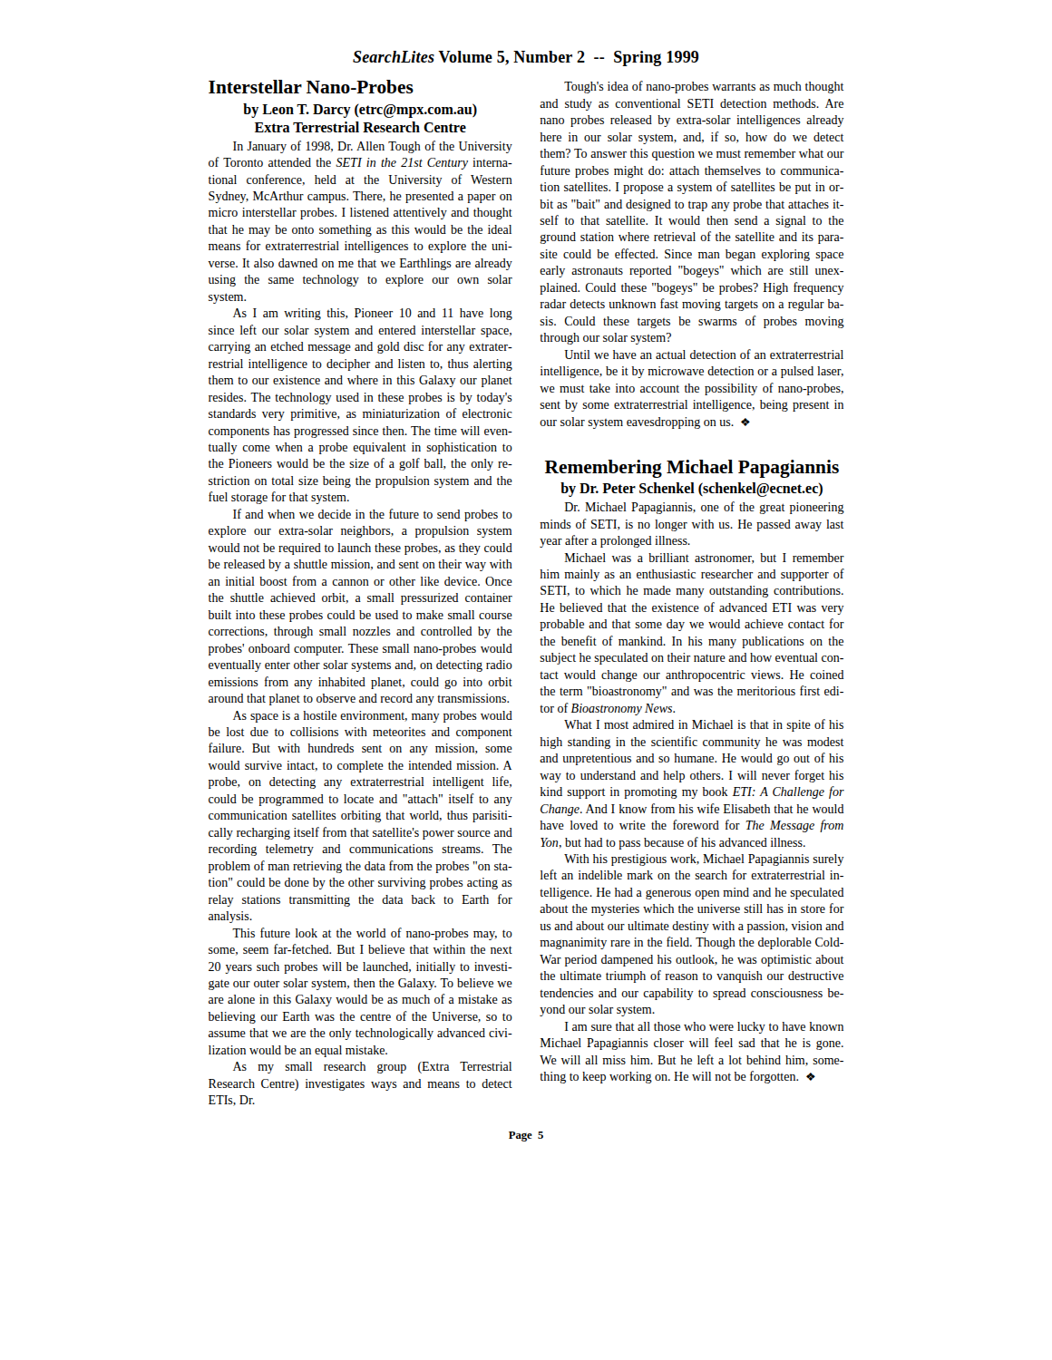SearchLites Volume 5, Number 2 -- Spring 1999
Interstellar Nano-Probes
by Leon T. Darcy (etrc@mpx.com.au)
Extra Terrestrial Research Centre
In January of 1998, Dr. Allen Tough of the University of Toronto attended the SETI in the 21st Century international conference, held at the University of Western Sydney, McArthur campus. There, he presented a paper on micro interstellar probes. I listened attentively and thought that he may be onto something as this would be the ideal means for extraterrestrial intelligences to explore the universe. It also dawned on me that we Earthlings are already using the same technology to explore our own solar system.
As I am writing this, Pioneer 10 and 11 have long since left our solar system and entered interstellar space, carrying an etched message and gold disc for any extraterrestrial intelligence to decipher and listen to, thus alerting them to our existence and where in this Galaxy our planet resides. The technology used in these probes is by today's standards very primitive, as miniaturization of electronic components has progressed since then. The time will eventually come when a probe equivalent in sophistication to the Pioneers would be the size of a golf ball, the only restriction on total size being the propulsion system and the fuel storage for that system.
If and when we decide in the future to send probes to explore our extra-solar neighbors, a propulsion system would not be required to launch these probes, as they could be released by a shuttle mission, and sent on their way with an initial boost from a cannon or other like device. Once the shuttle achieved orbit, a small pressurized container built into these probes could be used to make small course corrections, through small nozzles and controlled by the probes' onboard computer. These small nano-probes would eventually enter other solar systems and, on detecting radio emissions from any inhabited planet, could go into orbit around that planet to observe and record any transmissions.
As space is a hostile environment, many probes would be lost due to collisions with meteorites and component failure. But with hundreds sent on any mission, some would survive intact, to complete the intended mission. A probe, on detecting any extraterrestrial intelligent life, could be programmed to locate and "attach" itself to any communication satellites orbiting that world, thus parisitically recharging itself from that satellite's power source and recording telemetry and communications streams. The problem of man retrieving the data from the probes "on station" could be done by the other surviving probes acting as relay stations transmitting the data back to Earth for analysis.
This future look at the world of nano-probes may, to some, seem far-fetched. But I believe that within the next 20 years such probes will be launched, initially to investigate our outer solar system, then the Galaxy. To believe we are alone in this Galaxy would be as much of a mistake as believing our Earth was the centre of the Universe, so to assume that we are the only technologically advanced civilization would be an equal mistake.
As my small research group (Extra Terrestrial Research Centre) investigates ways and means to detect ETIs, Dr.
Tough's idea of nano-probes warrants as much thought and study as conventional SETI detection methods. Are nano probes released by extra-solar intelligences already here in our solar system, and, if so, how do we detect them? To answer this question we must remember what our future probes might do: attach themselves to communication satellites. I propose a system of satellites be put in orbit as "bait" and designed to trap any probe that attaches itself to that satellite. It would then send a signal to the ground station where retrieval of the satellite and its parasite could be effected. Since man began exploring space early astronauts reported "bogeys" which are still unexplained. Could these "bogeys" be probes? High frequency radar detects unknown fast moving targets on a regular basis. Could these targets be swarms of probes moving through our solar system?
Until we have an actual detection of an extraterrestrial intelligence, be it by microwave detection or a pulsed laser, we must take into account the possibility of nano-probes, sent by some extraterrestrial intelligence, being present in our solar system eavesdropping on us. ❖
Remembering Michael Papagiannis
by Dr. Peter Schenkel (schenkel@ecnet.ec)
Dr. Michael Papagiannis, one of the great pioneering minds of SETI, is no longer with us. He passed away last year after a prolonged illness.
Michael was a brilliant astronomer, but I remember him mainly as an enthusiastic researcher and supporter of SETI, to which he made many outstanding contributions. He believed that the existence of advanced ETI was very probable and that some day we would achieve contact for the benefit of mankind. In his many publications on the subject he speculated on their nature and how eventual contact would change our anthropocentric views. He coined the term "bioastronomy" and was the meritorious first editor of Bioastronomy News.
What I most admired in Michael is that in spite of his high standing in the scientific community he was modest and unpretentious and so humane. He would go out of his way to understand and help others. I will never forget his kind support in promoting my book ETI: A Challenge for Change. And I know from his wife Elisabeth that he would have loved to write the foreword for The Message from Yon, but had to pass because of his advanced illness.
With his prestigious work, Michael Papagiannis surely left an indelible mark on the search for extraterrestrial intelligence. He had a generous open mind and he speculated about the mysteries which the universe still has in store for us and about our ultimate destiny with a passion, vision and magnanimity rare in the field. Though the deplorable Cold-War period dampened his outlook, he was optimistic about the ultimate triumph of reason to vanquish our destructive tendencies and our capability to spread consciousness beyond our solar system.
I am sure that all those who were lucky to have known Michael Papagiannis closer will feel sad that he is gone. We will all miss him. But he left a lot behind him, something to keep working on. He will not be forgotten. ❖
Page 5